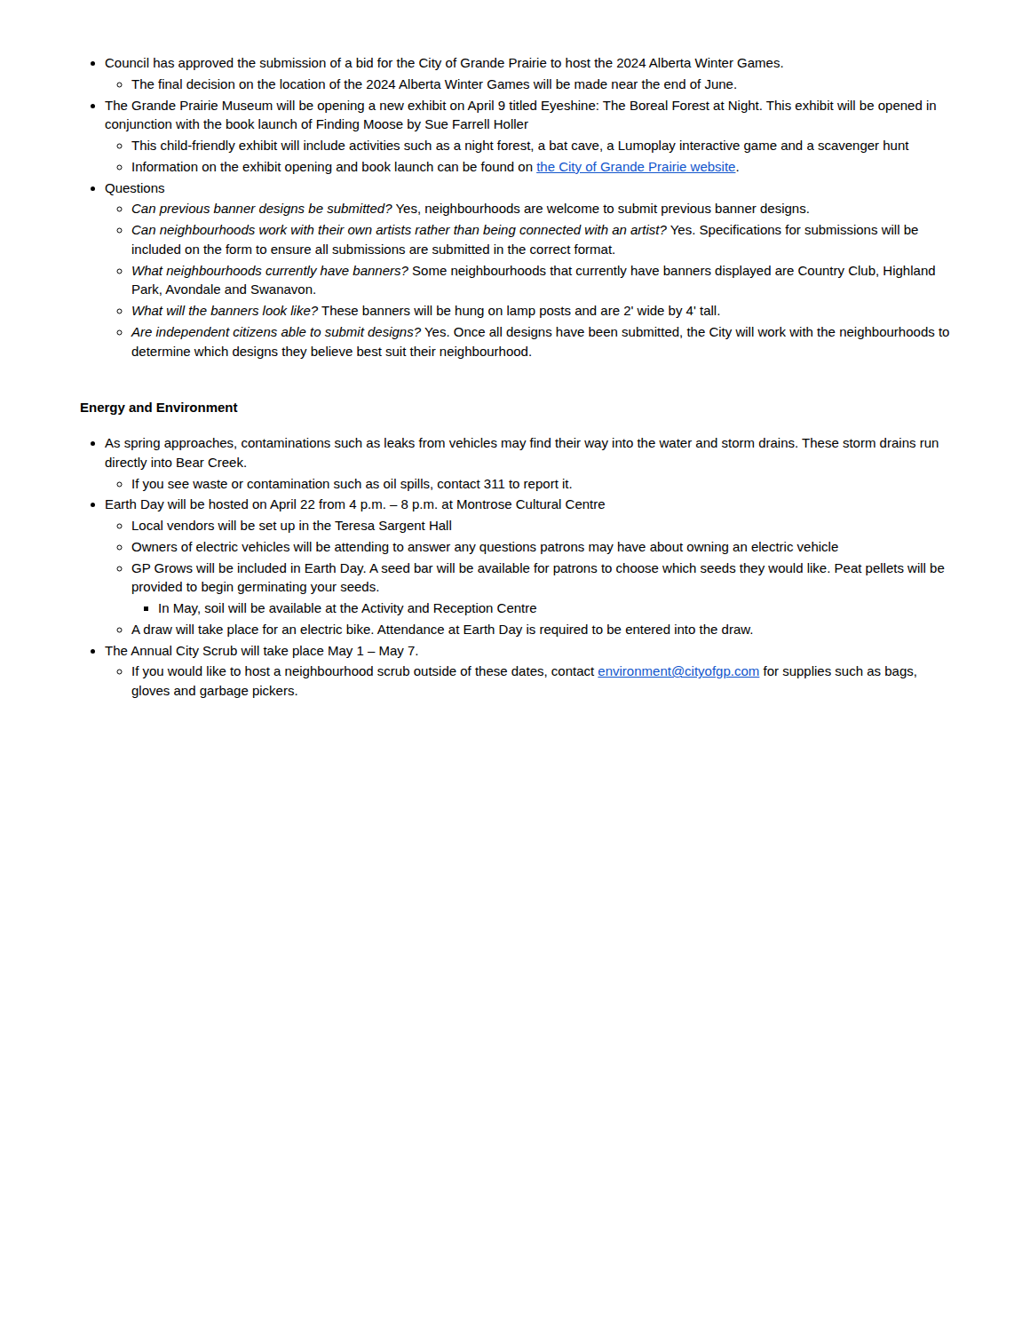Council has approved the submission of a bid for the City of Grande Prairie to host the 2024 Alberta Winter Games.
The final decision on the location of the 2024 Alberta Winter Games will be made near the end of June.
The Grande Prairie Museum will be opening a new exhibit on April 9 titled Eyeshine: The Boreal Forest at Night. This exhibit will be opened in conjunction with the book launch of Finding Moose by Sue Farrell Holler
This child-friendly exhibit will include activities such as a night forest, a bat cave, a Lumoplay interactive game and a scavenger hunt
Information on the exhibit opening and book launch can be found on the City of Grande Prairie website.
Questions
Can previous banner designs be submitted? Yes, neighbourhoods are welcome to submit previous banner designs.
Can neighbourhoods work with their own artists rather than being connected with an artist? Yes. Specifications for submissions will be included on the form to ensure all submissions are submitted in the correct format.
What neighbourhoods currently have banners? Some neighbourhoods that currently have banners displayed are Country Club, Highland Park, Avondale and Swanavon.
What will the banners look like? These banners will be hung on lamp posts and are 2' wide by 4' tall.
Are independent citizens able to submit designs? Yes. Once all designs have been submitted, the City will work with the neighbourhoods to determine which designs they believe best suit their neighbourhood.
Energy and Environment
As spring approaches, contaminations such as leaks from vehicles may find their way into the water and storm drains. These storm drains run directly into Bear Creek.
If you see waste or contamination such as oil spills, contact 311 to report it.
Earth Day will be hosted on April 22 from 4 p.m. – 8 p.m. at Montrose Cultural Centre
Local vendors will be set up in the Teresa Sargent Hall
Owners of electric vehicles will be attending to answer any questions patrons may have about owning an electric vehicle
GP Grows will be included in Earth Day. A seed bar will be available for patrons to choose which seeds they would like. Peat pellets will be provided to begin germinating your seeds.
In May, soil will be available at the Activity and Reception Centre
A draw will take place for an electric bike. Attendance at Earth Day is required to be entered into the draw.
The Annual City Scrub will take place May 1 – May 7.
If you would like to host a neighbourhood scrub outside of these dates, contact environment@cityofgp.com for supplies such as bags, gloves and garbage pickers.